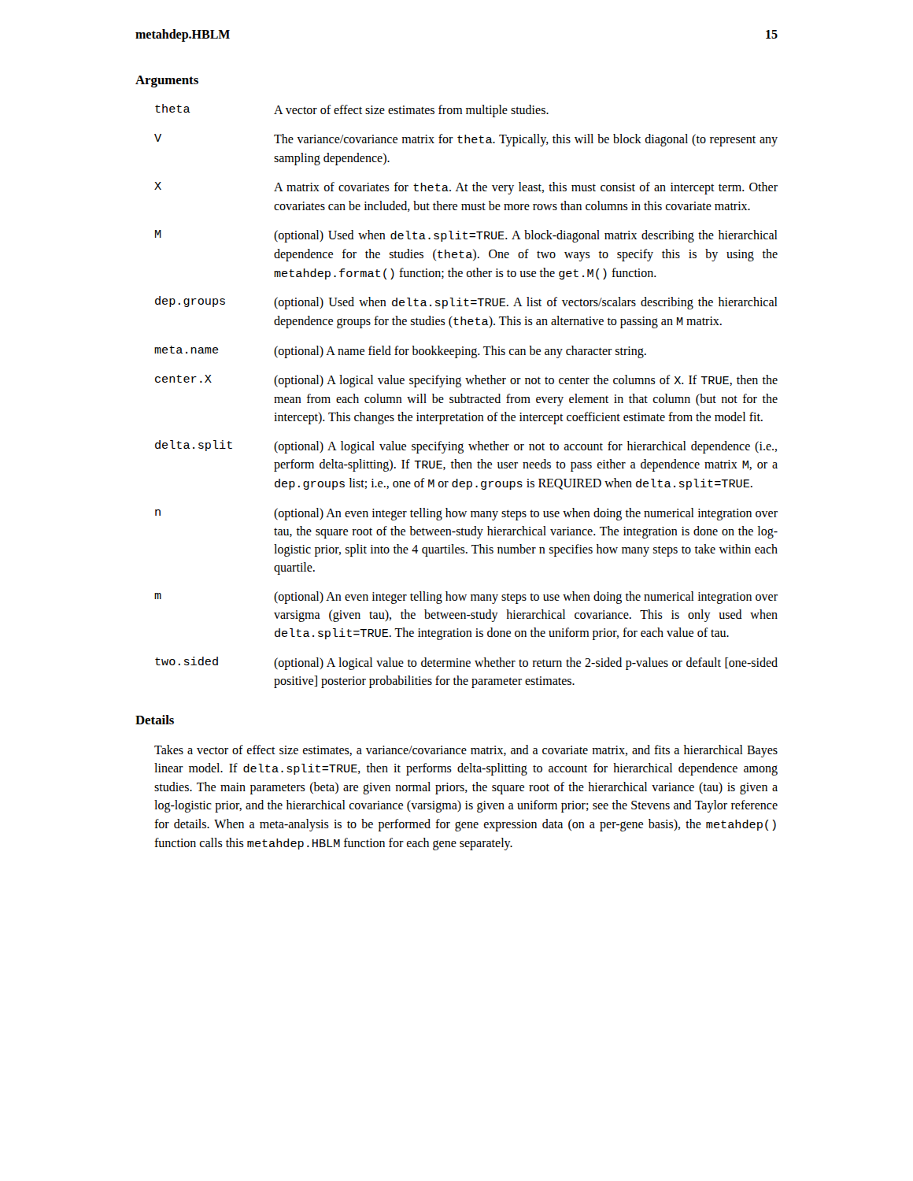metahdep.HBLM 15
Arguments
theta
A vector of effect size estimates from multiple studies.
V
The variance/covariance matrix for theta. Typically, this will be block diagonal (to represent any sampling dependence).
X
A matrix of covariates for theta. At the very least, this must consist of an intercept term. Other covariates can be included, but there must be more rows than columns in this covariate matrix.
M
(optional) Used when delta.split=TRUE. A block-diagonal matrix describing the hierarchical dependence for the studies (theta). One of two ways to specify this is by using the metahdep.format() function; the other is to use the get.M() function.
dep.groups
(optional) Used when delta.split=TRUE. A list of vectors/scalars describing the hierarchical dependence groups for the studies (theta). This is an alternative to passing an M matrix.
meta.name
(optional) A name field for bookkeeping. This can be any character string.
center.X
(optional) A logical value specifying whether or not to center the columns of X. If TRUE, then the mean from each column will be subtracted from every element in that column (but not for the intercept). This changes the interpretation of the intercept coefficient estimate from the model fit.
delta.split
(optional) A logical value specifying whether or not to account for hierarchical dependence (i.e., perform delta-splitting). If TRUE, then the user needs to pass either a dependence matrix M, or a dep.groups list; i.e., one of M or dep.groups is REQUIRED when delta.split=TRUE.
n
(optional) An even integer telling how many steps to use when doing the numerical integration over tau, the square root of the between-study hierarchical variance. The integration is done on the log-logistic prior, split into the 4 quartiles. This number n specifies how many steps to take within each quartile.
m
(optional) An even integer telling how many steps to use when doing the numerical integration over varsigma (given tau), the between-study hierarchical covariance. This is only used when delta.split=TRUE. The integration is done on the uniform prior, for each value of tau.
two.sided
(optional) A logical value to determine whether to return the 2-sided p-values or default [one-sided positive] posterior probabilities for the parameter estimates.
Details
Takes a vector of effect size estimates, a variance/covariance matrix, and a covariate matrix, and fits a hierarchical Bayes linear model. If delta.split=TRUE, then it performs delta-splitting to account for hierarchical dependence among studies. The main parameters (beta) are given normal priors, the square root of the hierarchical variance (tau) is given a log-logistic prior, and the hierarchical covariance (varsigma) is given a uniform prior; see the Stevens and Taylor reference for details. When a meta-analysis is to be performed for gene expression data (on a per-gene basis), the metahdep() function calls this metahdep.HBLM function for each gene separately.